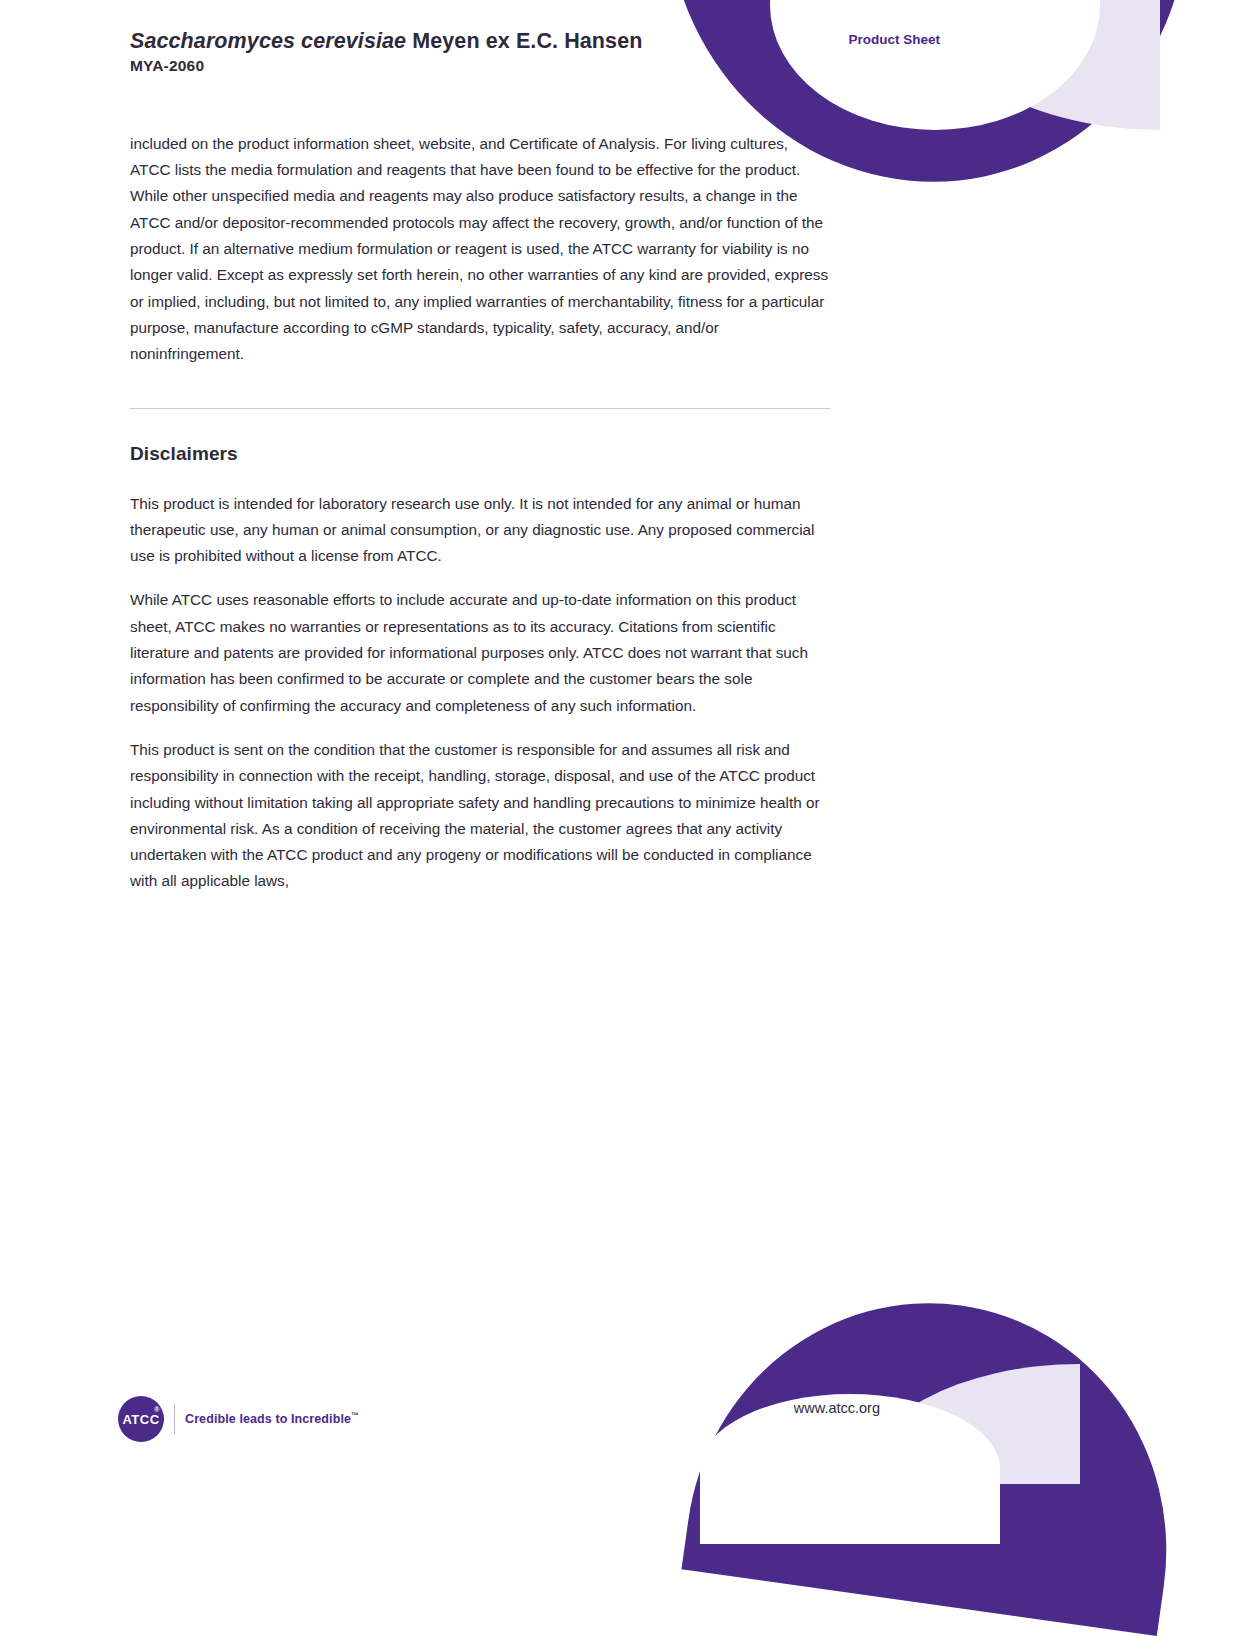Saccharomyces cerevisiae Meyen ex E.C. Hansen
MYA-2060
Product Sheet
included on the product information sheet, website, and Certificate of Analysis. For living cultures, ATCC lists the media formulation and reagents that have been found to be effective for the product. While other unspecified media and reagents may also produce satisfactory results, a change in the ATCC and/or depositor-recommended protocols may affect the recovery, growth, and/or function of the product. If an alternative medium formulation or reagent is used, the ATCC warranty for viability is no longer valid. Except as expressly set forth herein, no other warranties of any kind are provided, express or implied, including, but not limited to, any implied warranties of merchantability, fitness for a particular purpose, manufacture according to cGMP standards, typicality, safety, accuracy, and/or noninfringement.
Disclaimers
This product is intended for laboratory research use only. It is not intended for any animal or human therapeutic use, any human or animal consumption, or any diagnostic use. Any proposed commercial use is prohibited without a license from ATCC.
While ATCC uses reasonable efforts to include accurate and up-to-date information on this product sheet, ATCC makes no warranties or representations as to its accuracy. Citations from scientific literature and patents are provided for informational purposes only. ATCC does not warrant that such information has been confirmed to be accurate or complete and the customer bears the sole responsibility of confirming the accuracy and completeness of any such information.
This product is sent on the condition that the customer is responsible for and assumes all risk and responsibility in connection with the receipt, handling, storage, disposal, and use of the ATCC product including without limitation taking all appropriate safety and handling precautions to minimize health or environmental risk. As a condition of receiving the material, the customer agrees that any activity undertaken with the ATCC product and any progeny or modifications will be conducted in compliance with all applicable laws,
ATCC®
Credible leads to Incredible™
www.atcc.org
Page 4 of 5